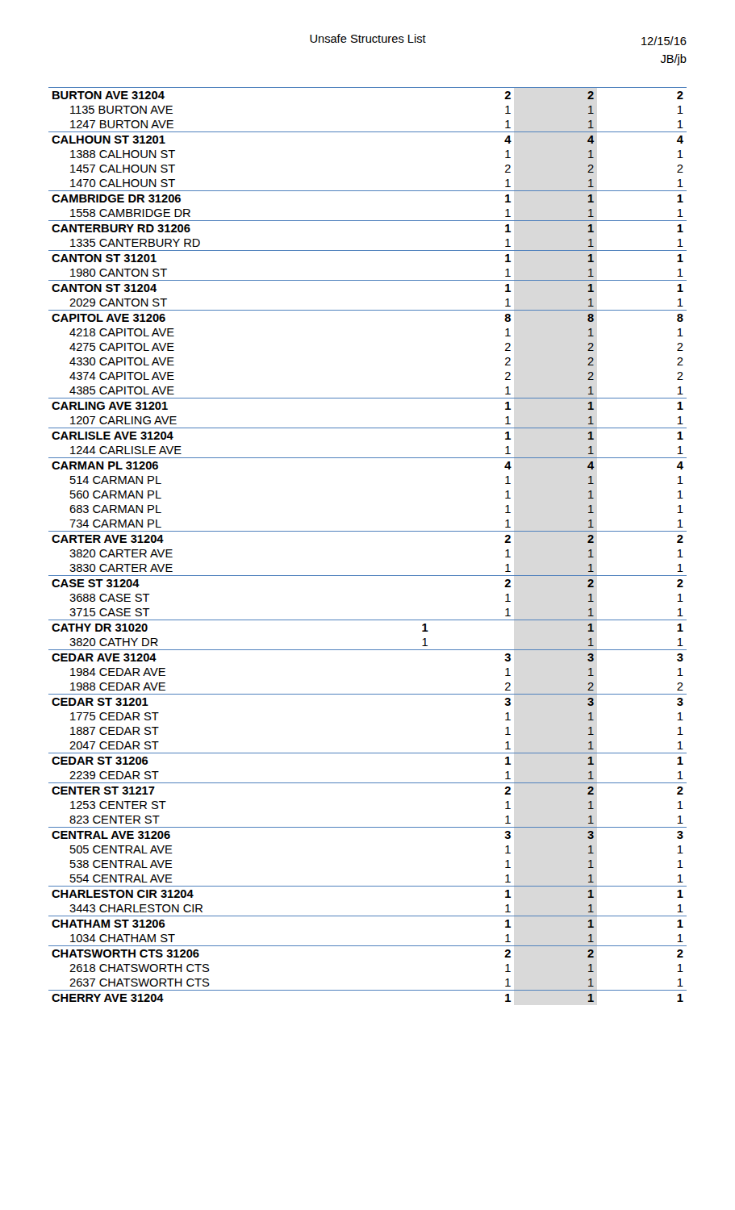Unsafe Structures List
12/15/16
JB/jb
| BURTON AVE 31204 | | 2 | 2 | 2 |
| 1135 BURTON AVE | | 1 | 1 | 1 |
| 1247 BURTON AVE | | 1 | 1 | 1 |
| CALHOUN ST 31201 | | 4 | 4 | 4 |
| 1388 CALHOUN ST | | 1 | 1 | 1 |
| 1457 CALHOUN ST | | 2 | 2 | 2 |
| 1470 CALHOUN ST | | 1 | 1 | 1 |
| CAMBRIDGE DR 31206 | | 1 | 1 | 1 |
| 1558 CAMBRIDGE DR | | 1 | 1 | 1 |
| CANTERBURY RD 31206 | | 1 | 1 | 1 |
| 1335 CANTERBURY RD | | 1 | 1 | 1 |
| CANTON ST 31201 | | 1 | 1 | 1 |
| 1980 CANTON ST | | 1 | 1 | 1 |
| CANTON ST 31204 | | 1 | 1 | 1 |
| 2029 CANTON ST | | 1 | 1 | 1 |
| CAPITOL AVE 31206 | | 8 | 8 | 8 |
| 4218 CAPITOL AVE | | 1 | 1 | 1 |
| 4275 CAPITOL AVE | | 2 | 2 | 2 |
| 4330 CAPITOL AVE | | 2 | 2 | 2 |
| 4374 CAPITOL AVE | | 2 | 2 | 2 |
| 4385 CAPITOL AVE | | 1 | 1 | 1 |
| CARLING AVE 31201 | | 1 | 1 | 1 |
| 1207 CARLING AVE | | 1 | 1 | 1 |
| CARLISLE AVE 31204 | | 1 | 1 | 1 |
| 1244 CARLISLE AVE | | 1 | 1 | 1 |
| CARMAN PL 31206 | | 4 | 4 | 4 |
| 514 CARMAN PL | | 1 | 1 | 1 |
| 560 CARMAN PL | | 1 | 1 | 1 |
| 683 CARMAN PL | | 1 | 1 | 1 |
| 734 CARMAN PL | | 1 | 1 | 1 |
| CARTER AVE 31204 | | 2 | 2 | 2 |
| 3820 CARTER AVE | | 1 | 1 | 1 |
| 3830 CARTER AVE | | 1 | 1 | 1 |
| CASE ST 31204 | | 2 | 2 | 2 |
| 3688 CASE ST | | 1 | 1 | 1 |
| 3715 CASE ST | | 1 | 1 | 1 |
| CATHY DR 31020 | 1 | | 1 | 1 |
| 3820 CATHY DR | 1 | | 1 | 1 |
| CEDAR AVE 31204 | | 3 | 3 | 3 |
| 1984 CEDAR AVE | | 1 | 1 | 1 |
| 1988 CEDAR AVE | | 2 | 2 | 2 |
| CEDAR ST 31201 | | 3 | 3 | 3 |
| 1775 CEDAR ST | | 1 | 1 | 1 |
| 1887 CEDAR ST | | 1 | 1 | 1 |
| 2047 CEDAR ST | | 1 | 1 | 1 |
| CEDAR ST 31206 | | 1 | 1 | 1 |
| 2239 CEDAR ST | | 1 | 1 | 1 |
| CENTER ST 31217 | | 2 | 2 | 2 |
| 1253 CENTER ST | | 1 | 1 | 1 |
| 823 CENTER ST | | 1 | 1 | 1 |
| CENTRAL AVE 31206 | | 3 | 3 | 3 |
| 505 CENTRAL AVE | | 1 | 1 | 1 |
| 538 CENTRAL AVE | | 1 | 1 | 1 |
| 554 CENTRAL AVE | | 1 | 1 | 1 |
| CHARLESTON CIR 31204 | | 1 | 1 | 1 |
| 3443 CHARLESTON CIR | | 1 | 1 | 1 |
| CHATHAM ST 31206 | | 1 | 1 | 1 |
| 1034 CHATHAM ST | | 1 | 1 | 1 |
| CHATSWORTH CTS 31206 | | 2 | 2 | 2 |
| 2618 CHATSWORTH CTS | | 1 | 1 | 1 |
| 2637 CHATSWORTH CTS | | 1 | 1 | 1 |
| CHERRY AVE 31204 | | 1 | 1 | 1 |